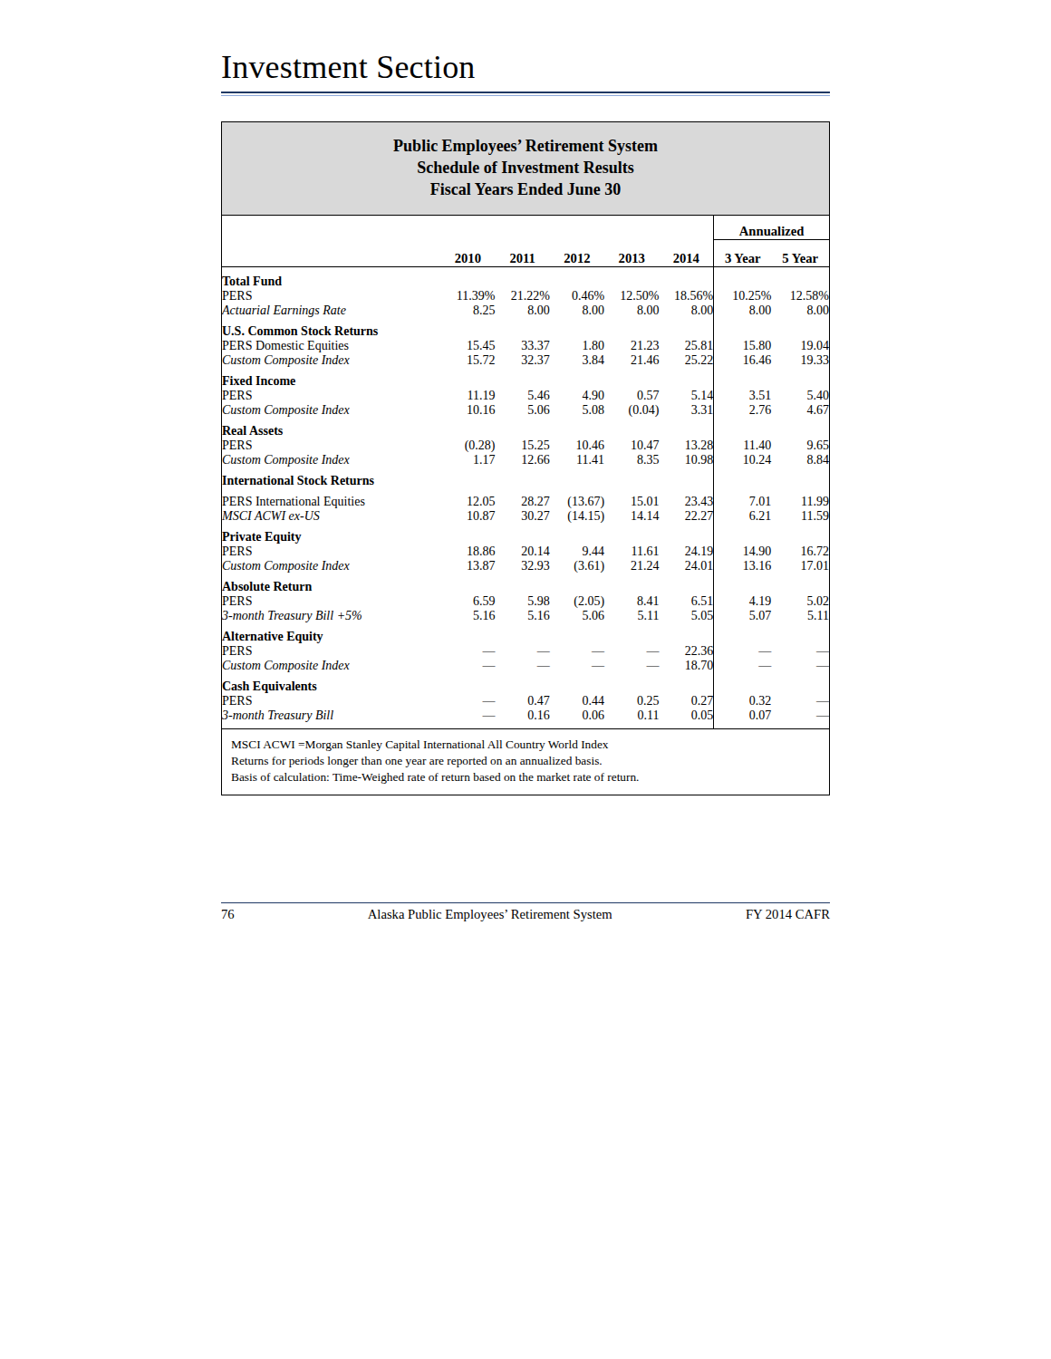Investment Section
Public Employees’ Retirement System
Schedule of Investment Results
Fiscal Years Ended June 30
| | | | | | | Annualized |
| | 2010 | 2011 | 2012 | 2013 | 2014 | 3 Year | 5 Year |
| Total Fund | | | | | | | |
| PERS | 11.39% | 21.22% | 0.46% | 12.50% | 18.56% | 10.25% | 12.58% |
| Actuarial Earnings Rate | 8.25 | 8.00 | 8.00 | 8.00 | 8.00 | 8.00 | 8.00 |
| U.S. Common Stock Returns | | | | | | | |
| PERS Domestic Equities | 15.45 | 33.37 | 1.80 | 21.23 | 25.81 | 15.80 | 19.04 |
| Custom Composite Index | 15.72 | 32.37 | 3.84 | 21.46 | 25.22 | 16.46 | 19.33 |
| Fixed Income | | | | | | | |
| PERS | 11.19 | 5.46 | 4.90 | 0.57 | 5.14 | 3.51 | 5.40 |
| Custom Composite Index | 10.16 | 5.06 | 5.08 | (0.04) | 3.31 | 2.76 | 4.67 |
| Real Assets | | | | | | | |
| PERS | (0.28) | 15.25 | 10.46 | 10.47 | 13.28 | 11.40 | 9.65 |
| Custom Composite Index | 1.17 | 12.66 | 11.41 | 8.35 | 10.98 | 10.24 | 8.84 |
| International Stock Returns | | | | | | | |
| PERS International Equities | 12.05 | 28.27 | (13.67) | 15.01 | 23.43 | 7.01 | 11.99 |
| MSCI ACWI ex-US | 10.87 | 30.27 | (14.15) | 14.14 | 22.27 | 6.21 | 11.59 |
| Private Equity | | | | | | | |
| PERS | 18.86 | 20.14 | 9.44 | 11.61 | 24.19 | 14.90 | 16.72 |
| Custom Composite Index | 13.87 | 32.93 | (3.61) | 21.24 | 24.01 | 13.16 | 17.01 |
| Absolute Return | | | | | | | |
| PERS | 6.59 | 5.98 | (2.05) | 8.41 | 6.51 | 4.19 | 5.02 |
| 3-month Treasury Bill +5% | 5.16 | 5.16 | 5.06 | 5.11 | 5.05 | 5.07 | 5.11 |
| Alternative Equity | | | | | | | |
| PERS | — | — | — | — | 22.36 | — | — |
| Custom Composite Index | — | — | — | — | 18.70 | — | — |
| Cash Equivalents | | | | | | | |
| PERS | — | 0.47 | 0.44 | 0.25 | 0.27 | 0.32 | — |
| 3-month Treasury Bill | — | 0.16 | 0.06 | 0.11 | 0.05 | 0.07 | — |
MSCI ACWI =Morgan Stanley Capital International All Country World Index
Returns for periods longer than one year are reported on an annualized basis.
Basis of calculation: Time-Weighed rate of return based on the market rate of return.
76
Alaska Public Employees’ Retirement System
FY 2014 CAFR